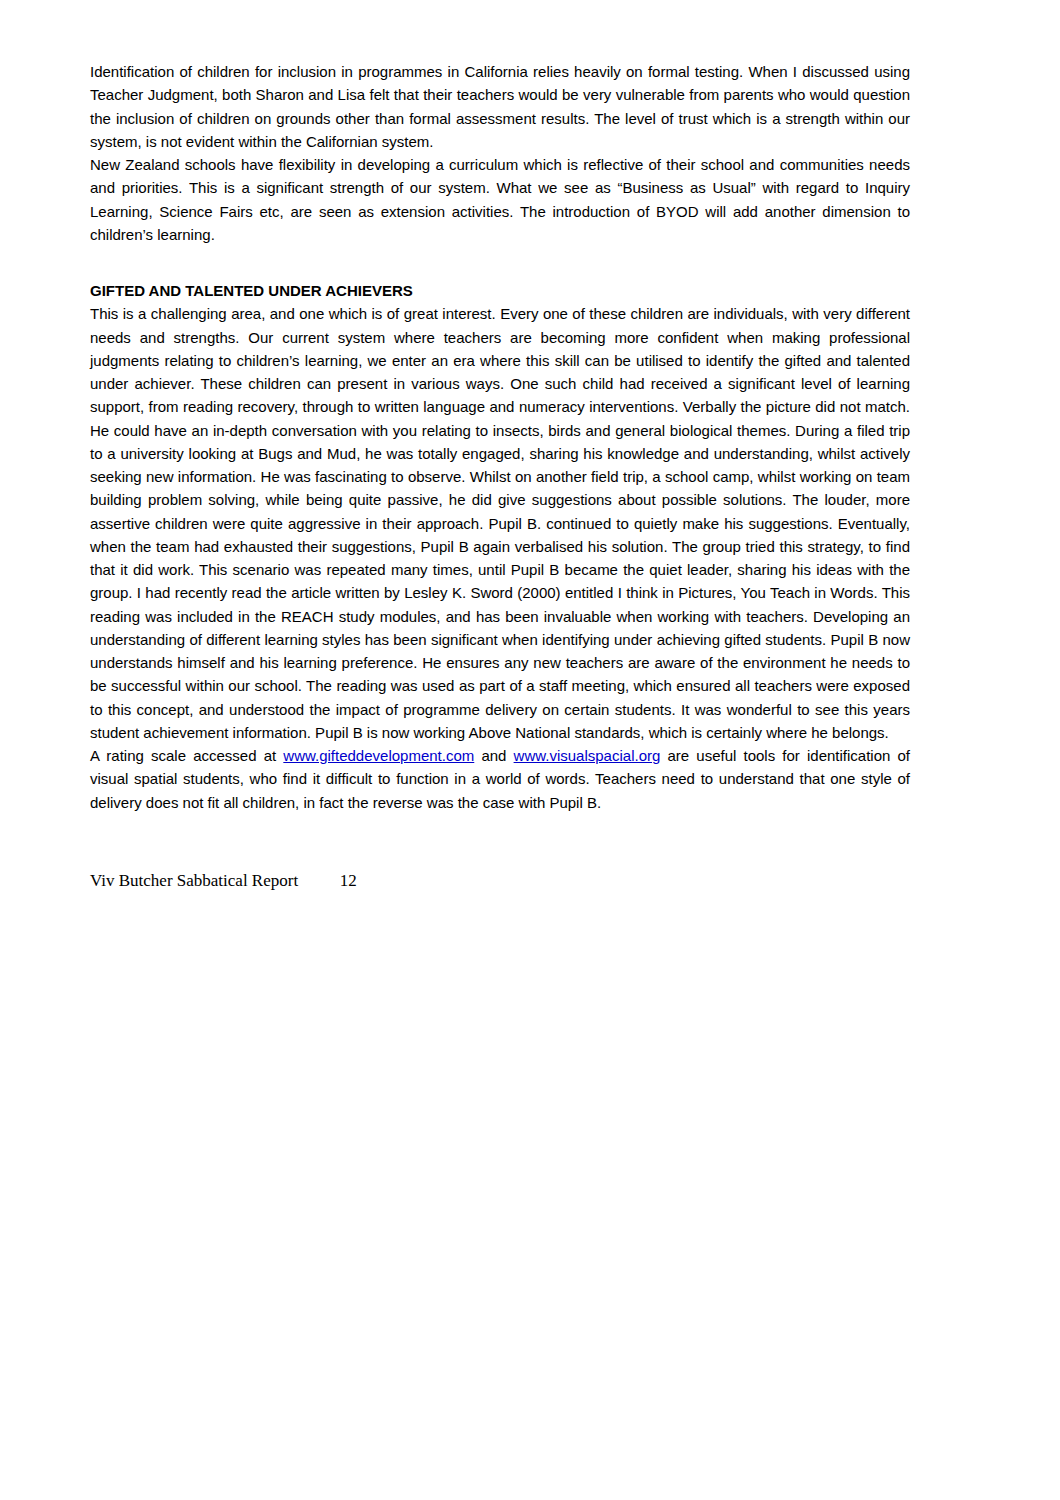Identification of children for inclusion in programmes in California relies heavily on formal testing. When I discussed using Teacher Judgment, both Sharon and Lisa felt that their teachers would be very vulnerable from parents who would question the inclusion of children on grounds other than formal assessment results. The level of trust which is a strength within our system, is not evident within the Californian system.
New Zealand schools have flexibility in developing a curriculum which is reflective of their school and communities needs and priorities. This is a significant strength of our system. What we see as “Business as Usual” with regard to Inquiry Learning, Science Fairs etc, are seen as extension activities. The introduction of BYOD will add another dimension to children’s learning.
Gifted and Talented Under Achievers
This is a challenging area, and one which is of great interest. Every one of these children are individuals, with very different needs and strengths. Our current system where teachers are becoming more confident when making professional judgments relating to children’s learning, we enter an era where this skill can be utilised to identify the gifted and talented under achiever. These children can present in various ways. One such child had received a significant level of learning support, from reading recovery, through to written language and numeracy interventions. Verbally the picture did not match. He could have an in-depth conversation with you relating to insects, birds and general biological themes. During a filed trip to a university looking at Bugs and Mud, he was totally engaged, sharing his knowledge and understanding, whilst actively seeking new information. He was fascinating to observe. Whilst on another field trip, a school camp, whilst working on team building problem solving, while being quite passive, he did give suggestions about possible solutions. The louder, more assertive children were quite aggressive in their approach. Pupil B. continued to quietly make his suggestions. Eventually, when the team had exhausted their suggestions, Pupil B again verbalised his solution. The group tried this strategy, to find that it did work. This scenario was repeated many times, until Pupil B became the quiet leader, sharing his ideas with the group. I had recently read the article written by Lesley K. Sword (2000) entitled I think in Pictures, You Teach in Words. This reading was included in the REACH study modules, and has been invaluable when working with teachers. Developing an understanding of different learning styles has been significant when identifying under achieving gifted students. Pupil B now understands himself and his learning preference. He ensures any new teachers are aware of the environment he needs to be successful within our school. The reading was used as part of a staff meeting, which ensured all teachers were exposed to this concept, and understood the impact of programme delivery on certain students. It was wonderful to see this years student achievement information. Pupil B is now working Above National standards, which is certainly where he belongs.
A rating scale accessed at www.gifteddevelopment.com and www.visualspacial.org are useful tools for identification of visual spatial students, who find it difficult to function in a world of words. Teachers need to understand that one style of delivery does not fit all children, in fact the reverse was the case with Pupil B.
Viv Butcher Sabbatical Report 12